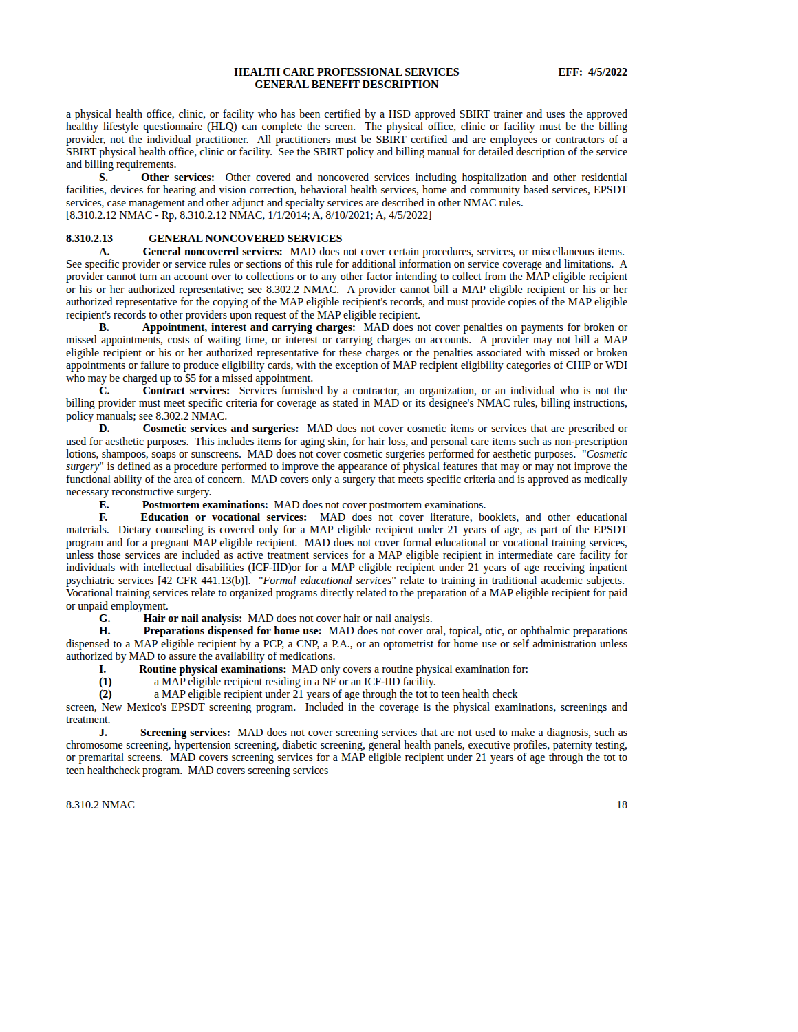HEALTH CARE PROFESSIONAL SERVICES EFF: 4/5/2022
GENERAL BENEFIT DESCRIPTION
a physical health office, clinic, or facility who has been certified by a HSD approved SBIRT trainer and uses the approved healthy lifestyle questionnaire (HLQ) can complete the screen. The physical office, clinic or facility must be the billing provider, not the individual practitioner. All practitioners must be SBIRT certified and are employees or contractors of a SBIRT physical health office, clinic or facility. See the SBIRT policy and billing manual for detailed description of the service and billing requirements.
S.   Other services: Other covered and noncovered services including hospitalization and other residential facilities, devices for hearing and vision correction, behavioral health services, home and community based services, EPSDT services, case management and other adjunct and specialty services are described in other NMAC rules.
[8.310.2.12 NMAC - Rp, 8.310.2.12 NMAC, 1/1/2014; A, 8/10/2021; A, 4/5/2022]
8.310.2.13 GENERAL NONCOVERED SERVICES
A.   General noncovered services: MAD does not cover certain procedures, services, or miscellaneous items. See specific provider or service rules or sections of this rule for additional information on service coverage and limitations. A provider cannot turn an account over to collections or to any other factor intending to collect from the MAP eligible recipient or his or her authorized representative; see 8.302.2 NMAC. A provider cannot bill a MAP eligible recipient or his or her authorized representative for the copying of the MAP eligible recipient's records, and must provide copies of the MAP eligible recipient's records to other providers upon request of the MAP eligible recipient.
B.   Appointment, interest and carrying charges: MAD does not cover penalties on payments for broken or missed appointments, costs of waiting time, or interest or carrying charges on accounts. A provider may not bill a MAP eligible recipient or his or her authorized representative for these charges or the penalties associated with missed or broken appointments or failure to produce eligibility cards, with the exception of MAP recipient eligibility categories of CHIP or WDI who may be charged up to $5 for a missed appointment.
C.   Contract services: Services furnished by a contractor, an organization, or an individual who is not the billing provider must meet specific criteria for coverage as stated in MAD or its designee's NMAC rules, billing instructions, policy manuals; see 8.302.2 NMAC.
D.   Cosmetic services and surgeries: MAD does not cover cosmetic items or services that are prescribed or used for aesthetic purposes. This includes items for aging skin, for hair loss, and personal care items such as non-prescription lotions, shampoos, soaps or sunscreens. MAD does not cover cosmetic surgeries performed for aesthetic purposes. "Cosmetic surgery" is defined as a procedure performed to improve the appearance of physical features that may or may not improve the functional ability of the area of concern. MAD covers only a surgery that meets specific criteria and is approved as medically necessary reconstructive surgery.
E.   Postmortem examinations: MAD does not cover postmortem examinations.
F.   Education or vocational services: MAD does not cover literature, booklets, and other educational materials. Dietary counseling is covered only for a MAP eligible recipient under 21 years of age, as part of the EPSDT program and for a pregnant MAP eligible recipient. MAD does not cover formal educational or vocational training services, unless those services are included as active treatment services for a MAP eligible recipient in intermediate care facility for individuals with intellectual disabilities (ICF-IID)or for a MAP eligible recipient under 21 years of age receiving inpatient psychiatric services [42 CFR 441.13(b)]. "Formal educational services" relate to training in traditional academic subjects. Vocational training services relate to organized programs directly related to the preparation of a MAP eligible recipient for paid or unpaid employment.
G.   Hair or nail analysis: MAD does not cover hair or nail analysis.
H.   Preparations dispensed for home use: MAD does not cover oral, topical, otic, or ophthalmic preparations dispensed to a MAP eligible recipient by a PCP, a CNP, a P.A., or an optometrist for home use or self administration unless authorized by MAD to assure the availability of medications.
I.   Routine physical examinations: MAD only covers a routine physical examination for:
(1)  a MAP eligible recipient residing in a NF or an ICF-IID facility.
(2)  a MAP eligible recipient under 21 years of age through the tot to teen health check
screen, New Mexico's EPSDT screening program. Included in the coverage is the physical examinations, screenings and treatment.
J.   Screening services: MAD does not cover screening services that are not used to make a diagnosis, such as chromosome screening, hypertension screening, diabetic screening, general health panels, executive profiles, paternity testing, or premarital screens. MAD covers screening services for a MAP eligible recipient under 21 years of age through the tot to teen healthcheck program. MAD covers screening services
8.310.2 NMAC 18